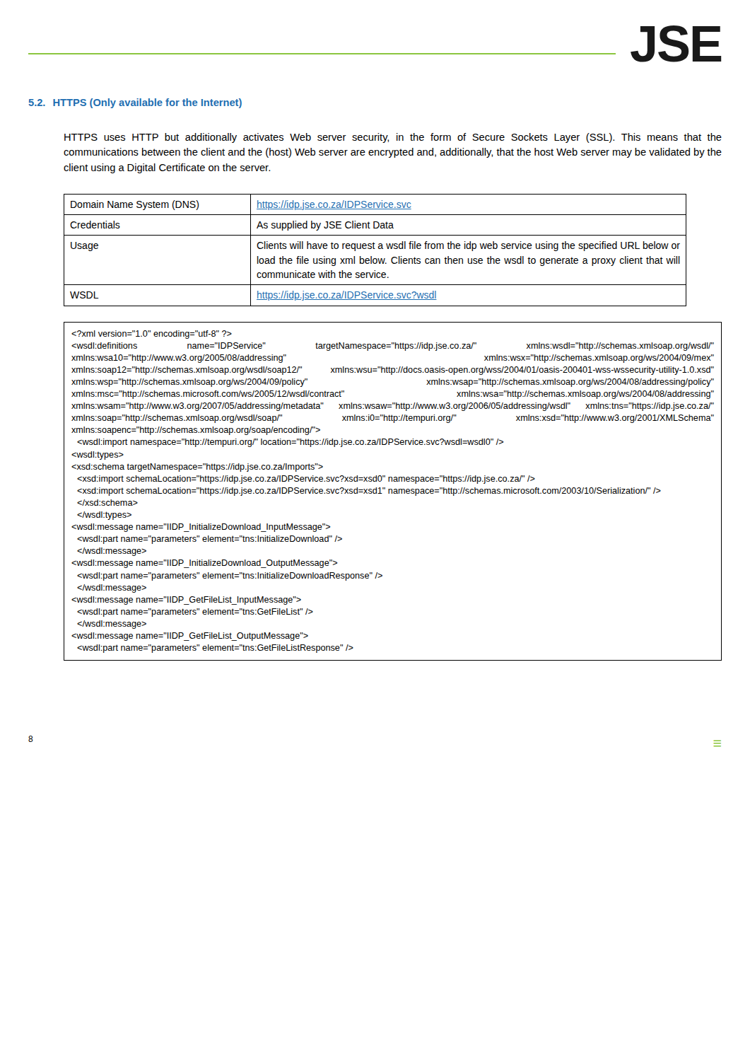JSE
5.2. HTTPS (Only available for the Internet)
HTTPS uses HTTP but additionally activates Web server security, in the form of Secure Sockets Layer (SSL). This means that the communications between the client and the (host) Web server are encrypted and, additionally, that the host Web server may be validated by the client using a Digital Certificate on the server.
| Domain Name System (DNS) | https://idp.jse.co.za/IDPService.svc |
| Credentials | As supplied by JSE Client Data |
| Usage | Clients will have to request a wsdl file from the idp web service using the specified URL below or load the file using xml below. Clients can then use the wsdl to generate a proxy client that will communicate with the service. |
| WSDL | https://idp.jse.co.za/IDPService.svc?wsdl |
<?xml version="1.0" encoding="utf-8" ?>
<wsdl:definitions name="IDPService" targetNamespace="https://idp.jse.co.za/" xmlns:wsdl="http://schemas.xmlsoap.org/wsdl/" xmlns:wsa10="http://www.w3.org/2005/08/addressing" xmlns:wsx="http://schemas.xmlsoap.org/ws/2004/09/mex" xmlns:soap12="http://schemas.xmlsoap.org/wsdl/soap12/" xmlns:wsu="http://docs.oasis-open.org/wss/2004/01/oasis-200401-wss-wssecurity-utility-1.0.xsd" xmlns:wsp="http://schemas.xmlsoap.org/ws/2004/09/policy" xmlns:wsap="http://schemas.xmlsoap.org/ws/2004/08/addressing/policy" xmlns:msc="http://schemas.microsoft.com/ws/2005/12/wsdl/contract" xmlns:wsa="http://schemas.xmlsoap.org/ws/2004/08/addressing" xmlns:wsam="http://www.w3.org/2007/05/addressing/metadata" xmlns:wsaw="http://www.w3.org/2006/05/addressing/wsdl" xmlns:tns="https://idp.jse.co.za/" xmlns:soap="http://schemas.xmlsoap.org/wsdl/soap/" xmlns:i0="http://tempuri.org/" xmlns:xsd="http://www.w3.org/2001/XMLSchema" xmlns:soapenc="http://schemas.xmlsoap.org/soap/encoding/">
<wsdl:import namespace="http://tempuri.org/" location="https://idp.jse.co.za/IDPService.svc?wsdl=wsdl0" />
<wsdl:types>
<xsd:schema targetNamespace="https://idp.jse.co.za/Imports">
<xsd:import schemaLocation="https://idp.jse.co.za/IDPService.svc?xsd=xsd0" namespace="https://idp.jse.co.za/" />
<xsd:import schemaLocation="https://idp.jse.co.za/IDPService.svc?xsd=xsd1" namespace="http://schemas.microsoft.com/2003/10/Serialization/" />
</xsd:schema>
</wsdl:types>
<wsdl:message name="IIDP_InitializeDownload_InputMessage">
<wsdl:part name="parameters" element="tns:InitializeDownload" />
</wsdl:message>
<wsdl:message name="IIDP_InitializeDownload_OutputMessage">
<wsdl:part name="parameters" element="tns:InitializeDownloadResponse" />
</wsdl:message>
<wsdl:message name="IIDP_GetFileList_InputMessage">
<wsdl:part name="parameters" element="tns:GetFileList" />
</wsdl:message>
<wsdl:message name="IIDP_GetFileList_OutputMessage">
<wsdl:part name="parameters" element="tns:GetFileListResponse" />
8
≡